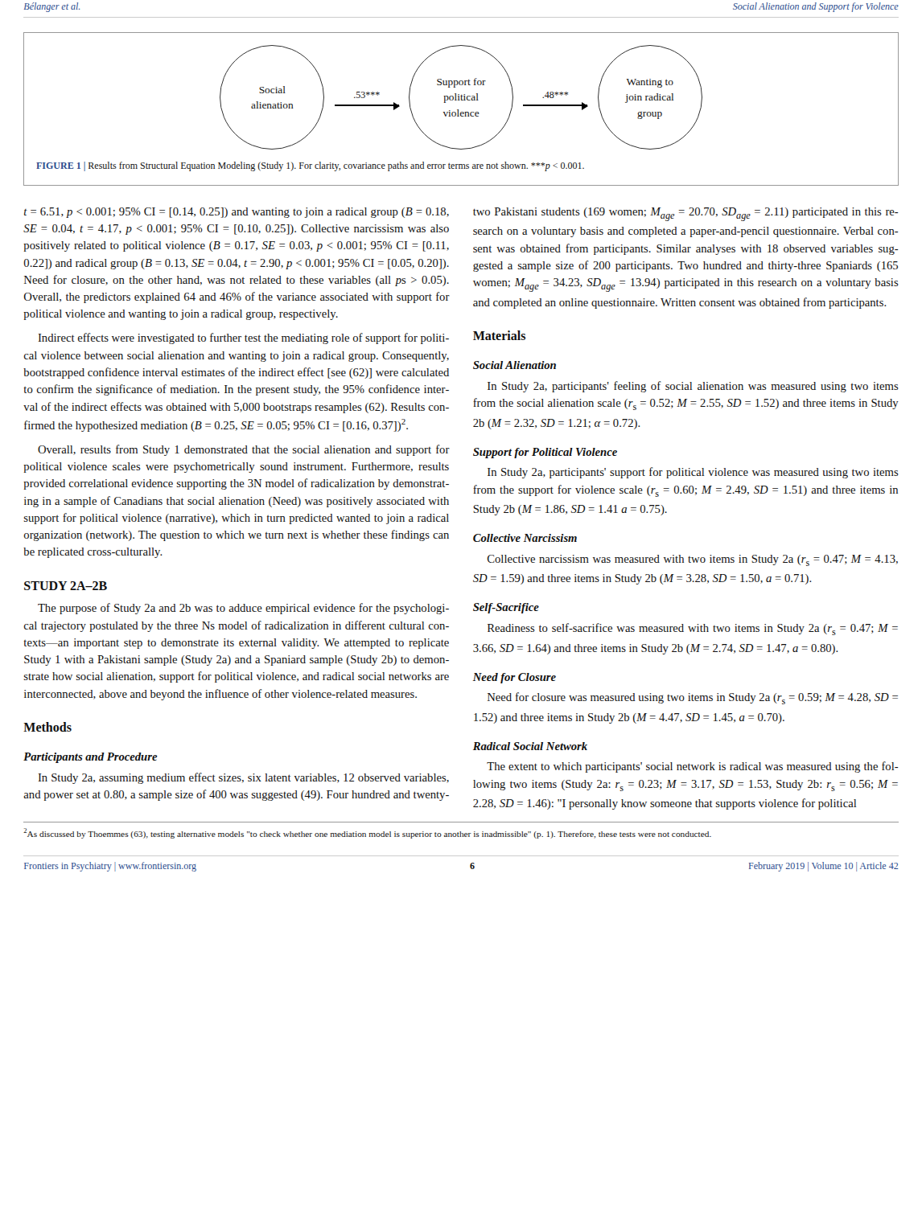Bélanger et al.
Social Alienation and Support for Violence
Social
alienation
.53***
Support for
political
violence
.48***
Wanting to
join radical
group
FIGURE 1 | Results from Structural Equation Modeling (Study 1). For clarity, covariance paths and error terms are not shown. ***p < 0.001.
t = 6.51, p < 0.001; 95% CI = [0.14, 0.25]) and wanting to join a radical group (B = 0.18, SE = 0.04, t = 4.17, p < 0.001; 95% CI = [0.10, 0.25]). Collective narcissism was also positively related to political violence (B = 0.17, SE = 0.03, p < 0.001; 95% CI = [0.11, 0.22]) and radical group (B = 0.13, SE = 0.04, t = 2.90, p < 0.001; 95% CI = [0.05, 0.20]). Need for closure, on the other hand, was not related to these variables (all ps > 0.05). Overall, the predictors explained 64 and 46% of the variance associated with support for political violence and wanting to join a radical group, respectively.
Indirect effects were investigated to further test the mediating role of support for political violence between social alienation and wanting to join a radical group. Consequently, bootstrapped confidence interval estimates of the indirect effect [see (62)] were calculated to confirm the significance of mediation. In the present study, the 95% confidence interval of the indirect effects was obtained with 5,000 bootstraps resamples (62). Results confirmed the hypothesized mediation (B = 0.25, SE = 0.05; 95% CI = [0.16, 0.37])2.
Overall, results from Study 1 demonstrated that the social alienation and support for political violence scales were psychometrically sound instrument. Furthermore, results provided correlational evidence supporting the 3N model of radicalization by demonstrating in a sample of Canadians that social alienation (Need) was positively associated with support for political violence (narrative), which in turn predicted wanted to join a radical organization (network). The question to which we turn next is whether these findings can be replicated cross-culturally.
STUDY 2A–2B
The purpose of Study 2a and 2b was to adduce empirical evidence for the psychological trajectory postulated by the three Ns model of radicalization in different cultural contexts—an important step to demonstrate its external validity. We attempted to replicate Study 1 with a Pakistani sample (Study 2a) and a Spaniard sample (Study 2b) to demonstrate how social alienation, support for political violence, and radical social networks are interconnected, above and beyond the influence of other violence-related measures.
Methods
Participants and Procedure
In Study 2a, assuming medium effect sizes, six latent variables, 12 observed variables, and power set at 0.80, a sample size of 400 was suggested (49). Four hundred and twenty-two Pakistani students (169 women; Mage = 20.70, SDage = 2.11) participated in this research on a voluntary basis and completed a paper-and-pencil questionnaire. Verbal consent was obtained from participants. Similar analyses with 18 observed variables suggested a sample size of 200 participants. Two hundred and thirty-three Spaniards (165 women; Mage = 34.23, SDage = 13.94) participated in this research on a voluntary basis and completed an online questionnaire. Written consent was obtained from participants.
Materials
Social Alienation
In Study 2a, participants' feeling of social alienation was measured using two items from the social alienation scale (rs = 0.52; M = 2.55, SD = 1.52) and three items in Study 2b (M = 2.32, SD = 1.21; α = 0.72).
Support for Political Violence
In Study 2a, participants' support for political violence was measured using two items from the support for violence scale (rs = 0.60; M = 2.49, SD = 1.51) and three items in Study 2b (M = 1.86, SD = 1.41 a = 0.75).
Collective Narcissism
Collective narcissism was measured with two items in Study 2a (rs = 0.47; M = 4.13, SD = 1.59) and three items in Study 2b (M = 3.28, SD = 1.50, a = 0.71).
Self-Sacrifice
Readiness to self-sacrifice was measured with two items in Study 2a (rs = 0.47; M = 3.66, SD = 1.64) and three items in Study 2b (M = 2.74, SD = 1.47, a = 0.80).
Need for Closure
Need for closure was measured using two items in Study 2a (rs = 0.59; M = 4.28, SD = 1.52) and three items in Study 2b (M = 4.47, SD = 1.45, a = 0.70).
Radical Social Network
The extent to which participants' social network is radical was measured using the following two items (Study 2a: rs = 0.23; M = 3.17, SD = 1.53, Study 2b: rs = 0.56; M = 2.28, SD = 1.46): "I personally know someone that supports violence for political
2As discussed by Thoemmes (63), testing alternative models "to check whether one mediation model is superior to another is inadmissible" (p. 1). Therefore, these tests were not conducted.
Frontiers in Psychiatry | www.frontiersin.org
6
February 2019 | Volume 10 | Article 42